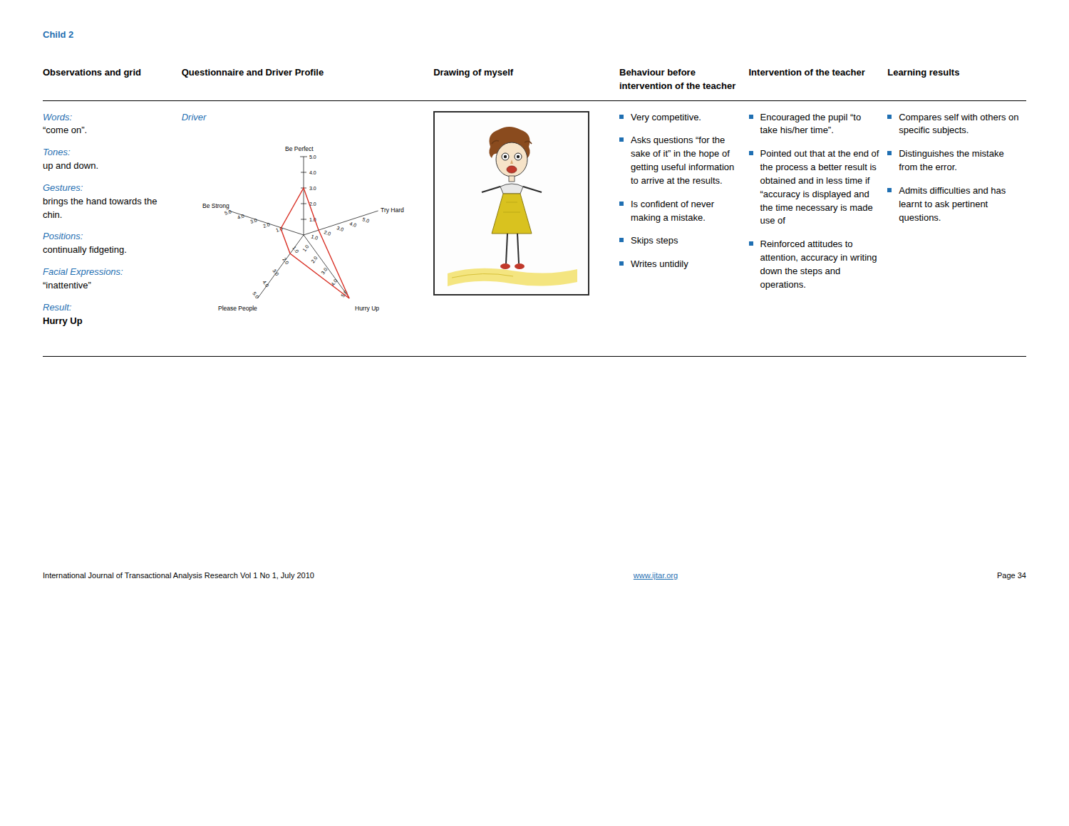Child 2
| Observations and grid | Questionnaire and Driver Profile | Drawing of myself | Behaviour before intervention of the teacher | Intervention of the teacher | Learning results |
| --- | --- | --- | --- | --- | --- |
| Words: “come on”. Tones: up and down. Gestures: brings the hand towards the chin. Positions: continually fidgeting. Facial Expressions: “inattentive” Result: Hurry Up | Driver 5.0 4.0 3.0 2.0 1.0 5.0 4.0 3.0 2.0 1.0 5.0 4.0 3.0 2.0 1.0 5.0 4.0 3.0 2.0 1.0 5.0 4.0 3.0 2.0 1.0 Be Perfect Be Strong Try Hard Hurry Up Please People | | Very competitive. Asks questions “for the sake of it” in the hope of getting useful information to arrive at the results. Is confident of never making a mistake. Skips steps Writes untidily | Encouraged the pupil “to take his/her time”. Pointed out that at the end of the process a better result is obtained and in less time if “accuracy is displayed and the time necessary is made use of Reinforced attitudes to attention, accuracy in writing down the steps and operations. | Compares self with others on specific subjects. Distinguishes the mistake from the error. Admits difficulties and has learnt to ask pertinent questions. |
International Journal of Transactional Analysis Research Vol 1 No 1, July 2010
www.ijtar.org
Page 34